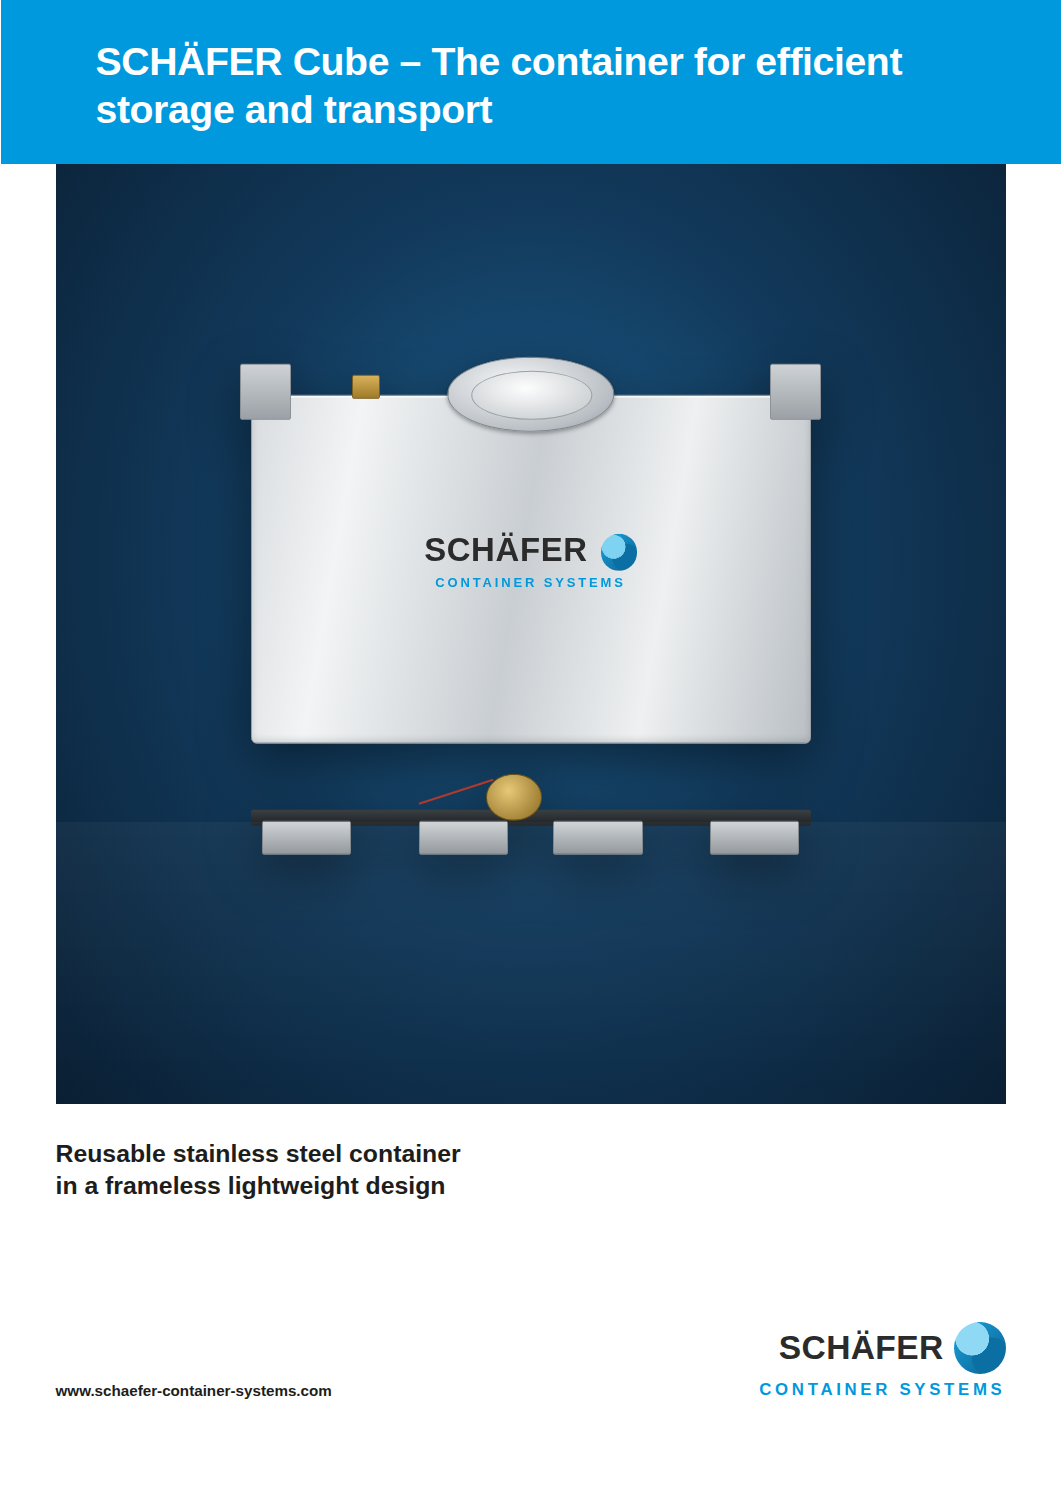SCHÄFER Cube – The container for efficient storage and transport
SCHÄFER
CONTAINER SYSTEMS
Reusable stainless steel container
in a frameless lightweight design
www.schaefer-container-systems.com
SCHÄFER
CONTAINER SYSTEMS